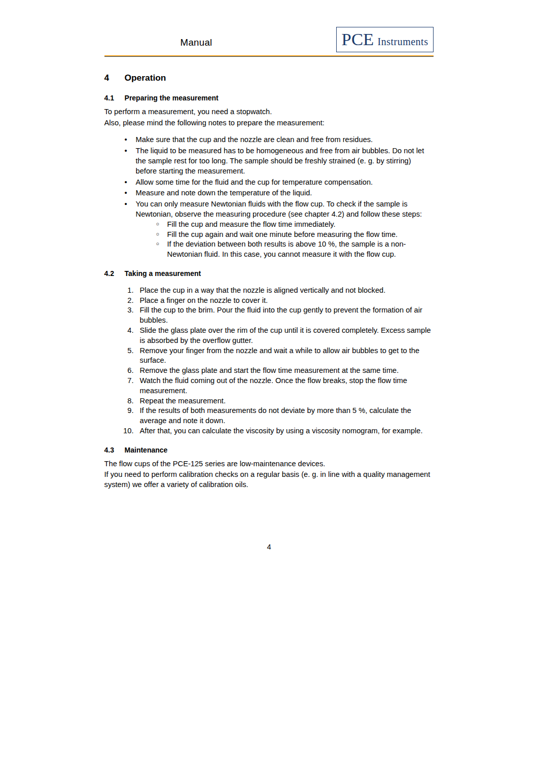Manual
PCE Instruments
4 Operation
4.1 Preparing the measurement
To perform a measurement, you need a stopwatch.
Also, please mind the following notes to prepare the measurement:
Make sure that the cup and the nozzle are clean and free from residues.
The liquid to be measured has to be homogeneous and free from air bubbles. Do not let the sample rest for too long. The sample should be freshly strained (e. g. by stirring) before starting the measurement.
Allow some time for the fluid and the cup for temperature compensation.
Measure and note down the temperature of the liquid.
You can only measure Newtonian fluids with the flow cup. To check if the sample is Newtonian, observe the measuring procedure (see chapter 4.2) and follow these steps:
Fill the cup and measure the flow time immediately.
Fill the cup again and wait one minute before measuring the flow time.
If the deviation between both results is above 10 %, the sample is a non-Newtonian fluid. In this case, you cannot measure it with the flow cup.
4.2 Taking a measurement
Place the cup in a way that the nozzle is aligned vertically and not blocked.
Place a finger on the nozzle to cover it.
Fill the cup to the brim. Pour the fluid into the cup gently to prevent the formation of air bubbles.
Slide the glass plate over the rim of the cup until it is covered completely. Excess sample is absorbed by the overflow gutter.
Remove your finger from the nozzle and wait a while to allow air bubbles to get to the surface.
Remove the glass plate and start the flow time measurement at the same time.
Watch the fluid coming out of the nozzle. Once the flow breaks, stop the flow time measurement.
Repeat the measurement.
If the results of both measurements do not deviate by more than 5 %, calculate the average and note it down.
After that, you can calculate the viscosity by using a viscosity nomogram, for example.
4.3 Maintenance
The flow cups of the PCE-125 series are low-maintenance devices.
If you need to perform calibration checks on a regular basis (e. g. in line with a quality management system) we offer a variety of calibration oils.
4